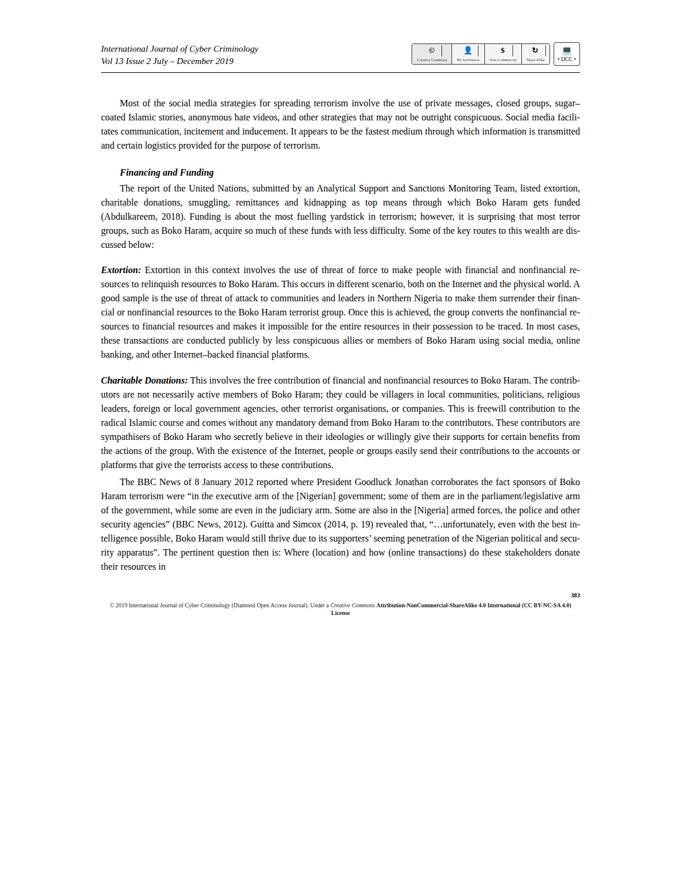International Journal of Cyber Criminology
Vol 13 Issue 2 July – December 2019
©Creative Commons 👤By Attribution $Non-Commercial ↻Share Alike
💻 • IJCC •
Most of the social media strategies for spreading terrorism involve the use of private messages, closed groups, sugar–coated Islamic stories, anonymous hate videos, and other strategies that may not be outright conspicuous. Social media facilitates communication, incitement and inducement. It appears to be the fastest medium through which information is transmitted and certain logistics provided for the purpose of terrorism.
Financing and Funding
The report of the United Nations, submitted by an Analytical Support and Sanctions Monitoring Team, listed extortion, charitable donations, smuggling, remittances and kidnapping as top means through which Boko Haram gets funded (Abdulkareem, 2018). Funding is about the most fuelling yardstick in terrorism; however, it is surprising that most terror groups, such as Boko Haram, acquire so much of these funds with less difficulty. Some of the key routes to this wealth are discussed below:
Extortion: Extortion in this context involves the use of threat of force to make people with financial and nonfinancial resources to relinquish resources to Boko Haram. This occurs in different scenario, both on the Internet and the physical world. A good sample is the use of threat of attack to communities and leaders in Northern Nigeria to make them surrender their financial or nonfinancial resources to the Boko Haram terrorist group. Once this is achieved, the group converts the nonfinancial resources to financial resources and makes it impossible for the entire resources in their possession to be traced. In most cases, these transactions are conducted publicly by less conspicuous allies or members of Boko Haram using social media, online banking, and other Internet–backed financial platforms.
Charitable Donations: This involves the free contribution of financial and nonfinancial resources to Boko Haram. The contributors are not necessarily active members of Boko Haram; they could be villagers in local communities, politicians, religious leaders, foreign or local government agencies, other terrorist organisations, or companies. This is freewill contribution to the radical Islamic course and comes without any mandatory demand from Boko Haram to the contributors. These contributors are sympathisers of Boko Haram who secretly believe in their ideologies or willingly give their supports for certain benefits from the actions of the group. With the existence of the Internet, people or groups easily send their contributions to the accounts or platforms that give the terrorists access to these contributions.
The BBC News of 8 January 2012 reported where President Goodluck Jonathan corroborates the fact sponsors of Boko Haram terrorism were “in the executive arm of the [Nigerian] government; some of them are in the parliament/legislative arm of the government, while some are even in the judiciary arm. Some are also in the [Nigeria] armed forces, the police and other security agencies” (BBC News, 2012). Guitta and Simcox (2014, p. 19) revealed that, “…unfortunately, even with the best intelligence possible, Boko Haram would still thrive due to its supporters’ seeming penetration of the Nigerian political and security apparatus”. The pertinent question then is: Where (location) and how (online transactions) do these stakeholders donate their resources in
383
© 2019 International Journal of Cyber Criminology (Diamond Open Access Journal). Under a Creative Commons Attribution-NonCommercial-ShareAlike 4.0 International (CC BY-NC-SA 4.0) License